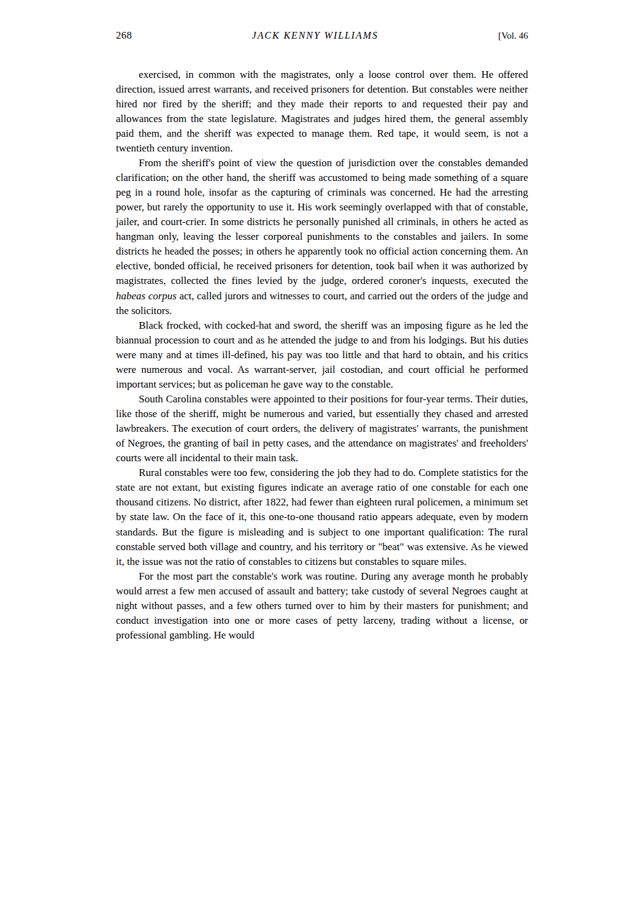268 JACK KENNY WILLIAMS [Vol. 46
exercised, in common with the magistrates, only a loose control over them. He offered direction, issued arrest warrants, and received prisoners for detention. But constables were neither hired nor fired by the sheriff; and they made their reports to and requested their pay and allowances from the state legislature. Magistrates and judges hired them, the general assembly paid them, and the sheriff was expected to manage them. Red tape, it would seem, is not a twentieth century invention.
From the sheriff's point of view the question of jurisdiction over the constables demanded clarification; on the other hand, the sheriff was accustomed to being made something of a square peg in a round hole, insofar as the capturing of criminals was concerned. He had the arresting power, but rarely the opportunity to use it. His work seemingly overlapped with that of constable, jailer, and court-crier. In some districts he personally punished all criminals, in others he acted as hangman only, leaving the lesser corporeal punishments to the constables and jailers. In some districts he headed the posses; in others he apparently took no official action concerning them. An elective, bonded official, he received prisoners for detention, took bail when it was authorized by magistrates, collected the fines levied by the judge, ordered coroner's inquests, executed the habeas corpus act, called jurors and witnesses to court, and carried out the orders of the judge and the solicitors.
Black frocked, with cocked-hat and sword, the sheriff was an imposing figure as he led the biannual procession to court and as he attended the judge to and from his lodgings. But his duties were many and at times ill-defined, his pay was too little and that hard to obtain, and his critics were numerous and vocal. As warrant-server, jail costodian, and court official he performed important services; but as policeman he gave way to the constable.
South Carolina constables were appointed to their positions for four-year terms. Their duties, like those of the sheriff, might be numerous and varied, but essentially they chased and arrested lawbreakers. The execution of court orders, the delivery of magistrates' warrants, the punishment of Negroes, the granting of bail in petty cases, and the attendance on magistrates' and freeholders' courts were all incidental to their main task.
Rural constables were too few, considering the job they had to do. Complete statistics for the state are not extant, but existing figures indicate an average ratio of one constable for each one thousand citizens. No district, after 1822, had fewer than eighteen rural policemen, a minimum set by state law. On the face of it, this one-to-one thousand ratio appears adequate, even by modern standards. But the figure is misleading and is subject to one important qualification: The rural constable served both village and country, and his territory or "beat" was extensive. As he viewed it, the issue was not the ratio of constables to citizens but constables to square miles.
For the most part the constable's work was routine. During any average month he probably would arrest a few men accused of assault and battery; take custody of several Negroes caught at night without passes, and a few others turned over to him by their masters for punishment; and conduct investigation into one or more cases of petty larceny, trading without a license, or professional gambling. He would